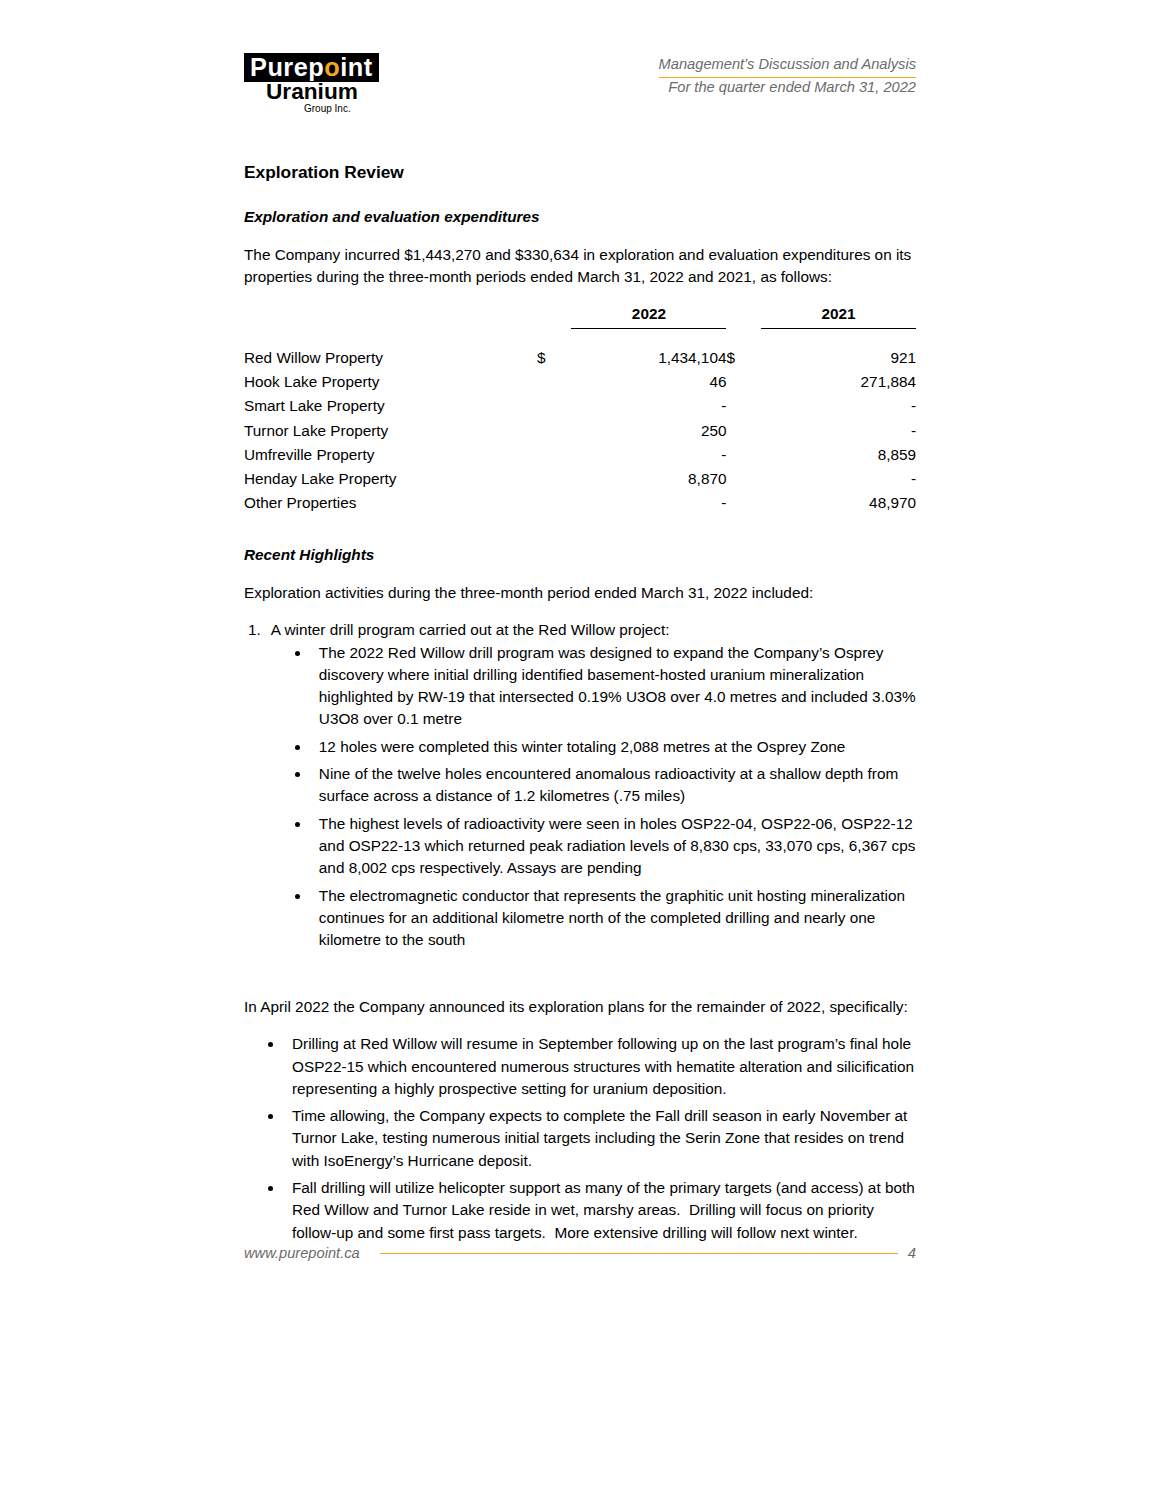Purepoint
Uranium
Group Inc.
Management’s Discussion and Analysis
For the quarter ended March 31, 2022
Exploration Review
Exploration and evaluation expenditures
The Company incurred $1,443,270 and $330,634 in exploration and evaluation expenditures on its properties during the three-month periods ended March 31, 2022 and 2021, as follows:
| | | 2022 | | 2021 |
| --- | --- | --- | --- | --- |
| Red Willow Property | $ | 1,434,104 | $ | 921 |
| Hook Lake Property | | 46 | | 271,884 |
| Smart Lake Property | | - | | - |
| Turnor Lake Property | | 250 | | - |
| Umfreville Property | | - | | 8,859 |
| Henday Lake Property | | 8,870 | | - |
| Other Properties | | - | | 48,970 |
Recent Highlights
Exploration activities during the three-month period ended March 31, 2022 included:
A winter drill program carried out at the Red Willow project:
The 2022 Red Willow drill program was designed to expand the Company’s Osprey discovery where initial drilling identified basement-hosted uranium mineralization highlighted by RW-19 that intersected 0.19% U3O8 over 4.0 metres and included 3.03% U3O8 over 0.1 metre
12 holes were completed this winter totaling 2,088 metres at the Osprey Zone
Nine of the twelve holes encountered anomalous radioactivity at a shallow depth from surface across a distance of 1.2 kilometres (.75 miles)
The highest levels of radioactivity were seen in holes OSP22-04, OSP22-06, OSP22-12 and OSP22-13 which returned peak radiation levels of 8,830 cps, 33,070 cps, 6,367 cps and 8,002 cps respectively. Assays are pending
The electromagnetic conductor that represents the graphitic unit hosting mineralization continues for an additional kilometre north of the completed drilling and nearly one kilometre to the south
In April 2022 the Company announced its exploration plans for the remainder of 2022, specifically:
Drilling at Red Willow will resume in September following up on the last program’s final hole OSP22-15 which encountered numerous structures with hematite alteration and silicification representing a highly prospective setting for uranium deposition.
Time allowing, the Company expects to complete the Fall drill season in early November at Turnor Lake, testing numerous initial targets including the Serin Zone that resides on trend with IsoEnergy’s Hurricane deposit.
Fall drilling will utilize helicopter support as many of the primary targets (and access) at both Red Willow and Turnor Lake reside in wet, marshy areas. Drilling will focus on priority follow-up and some first pass targets. More extensive drilling will follow next winter.
www.purepoint.ca 4